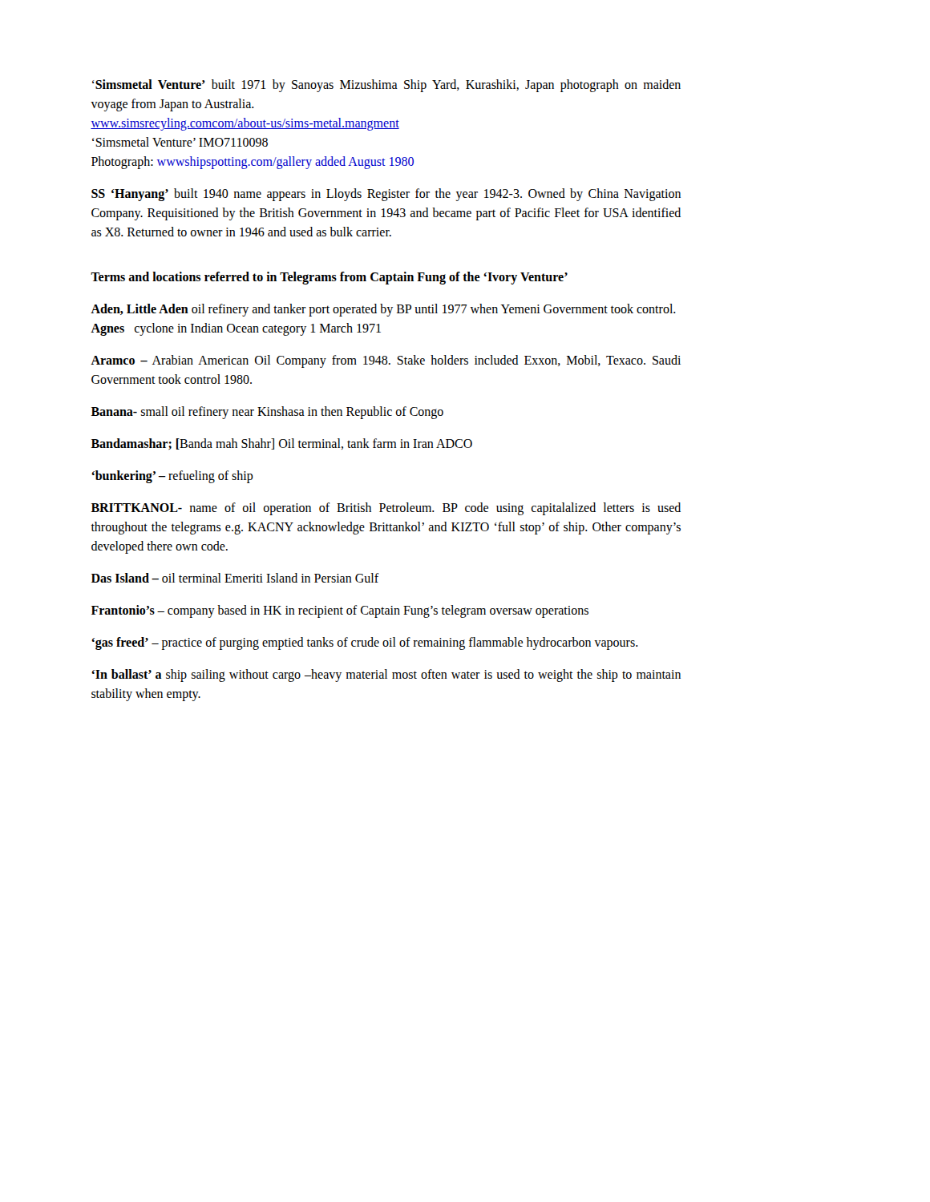‘Simsmetal Venture’ built 1971 by Sanoyas Mizushima Ship Yard, Kurashiki, Japan photograph on maiden voyage from Japan to Australia.
www.simsrecyling.comcom/about-us/sims-metal.mangment
‘Simsmetal Venture’ IMO7110098
Photograph: wwwshipspotting.com/gallery added August 1980
SS ‘Hanyang’ built 1940 name appears in Lloyds Register for the year 1942-3. Owned by China Navigation Company. Requisitioned by the British Government in 1943 and became part of Pacific Fleet for USA identified as X8. Returned to owner in 1946 and used as bulk carrier.
Terms and locations referred to in Telegrams from Captain Fung of the ‘Ivory Venture’
Aden, Little Aden oil refinery and tanker port operated by BP until 1977 when Yemeni Government took control.
Agnes cyclone in Indian Ocean category 1 March 1971
Aramco – Arabian American Oil Company from 1948. Stake holders included Exxon, Mobil, Texaco. Saudi Government took control 1980.
Banana- small oil refinery near Kinshasa in then Republic of Congo
Bandamashar; [Banda mah Shahr] Oil terminal, tank farm in Iran ADCO
‘bunkering’ – refueling of ship
BRITTKANOL- name of oil operation of British Petroleum. BP code using capitalalized letters is used throughout the telegrams e.g. KACNY acknowledge Brittankol’ and KIZTO ‘full stop’ of ship. Other company’s developed there own code.
Das Island – oil terminal Emeriti Island in Persian Gulf
Frantonio’s – company based in HK in recipient of Captain Fung’s telegram oversaw operations
‘gas freed’ – practice of purging emptied tanks of crude oil of remaining flammable hydrocarbon vapours.
‘In ballast’ a ship sailing without cargo –heavy material most often water is used to weight the ship to maintain stability when empty.